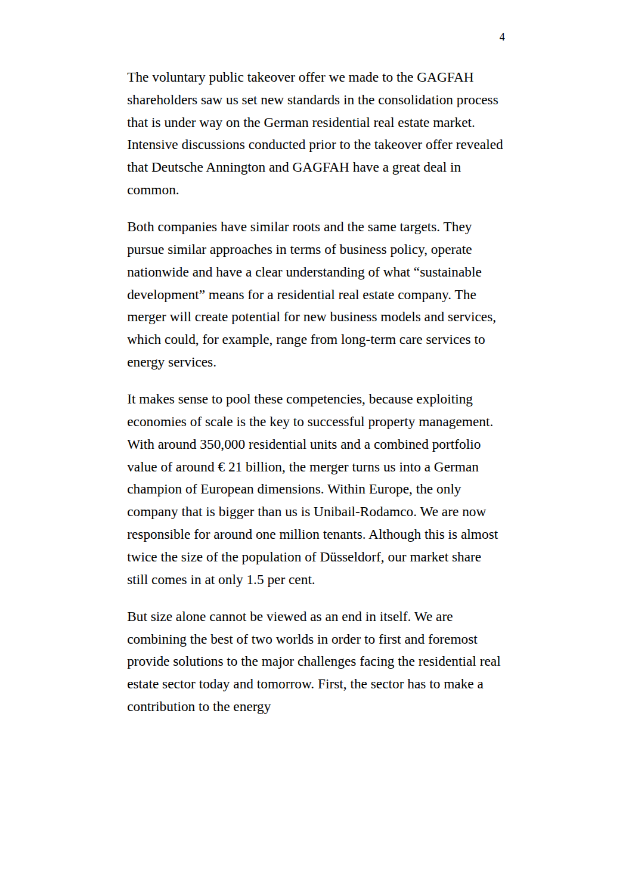4
The voluntary public takeover offer we made to the GAGFAH shareholders saw us set new standards in the consolidation process that is under way on the German residential real estate market. Intensive discussions conducted prior to the takeover offer revealed that Deutsche Annington and GAGFAH have a great deal in common.
Both companies have similar roots and the same targets. They pursue similar approaches in terms of business policy, operate nationwide and have a clear understanding of what “sustainable development” means for a residential real estate company. The merger will create potential for new business models and services, which could, for example, range from long-term care services to energy services.
It makes sense to pool these competencies, because exploiting economies of scale is the key to successful property management. With around 350,000 residential units and a combined portfolio value of around € 21 billion, the merger turns us into a German champion of European dimensions. Within Europe, the only company that is bigger than us is Unibail-Rodamco. We are now responsible for around one million tenants. Although this is almost twice the size of the population of Düsseldorf, our market share still comes in at only 1.5 per cent.
But size alone cannot be viewed as an end in itself. We are combining the best of two worlds in order to first and foremost provide solutions to the major challenges facing the residential real estate sector today and tomorrow. First, the sector has to make a contribution to the energy